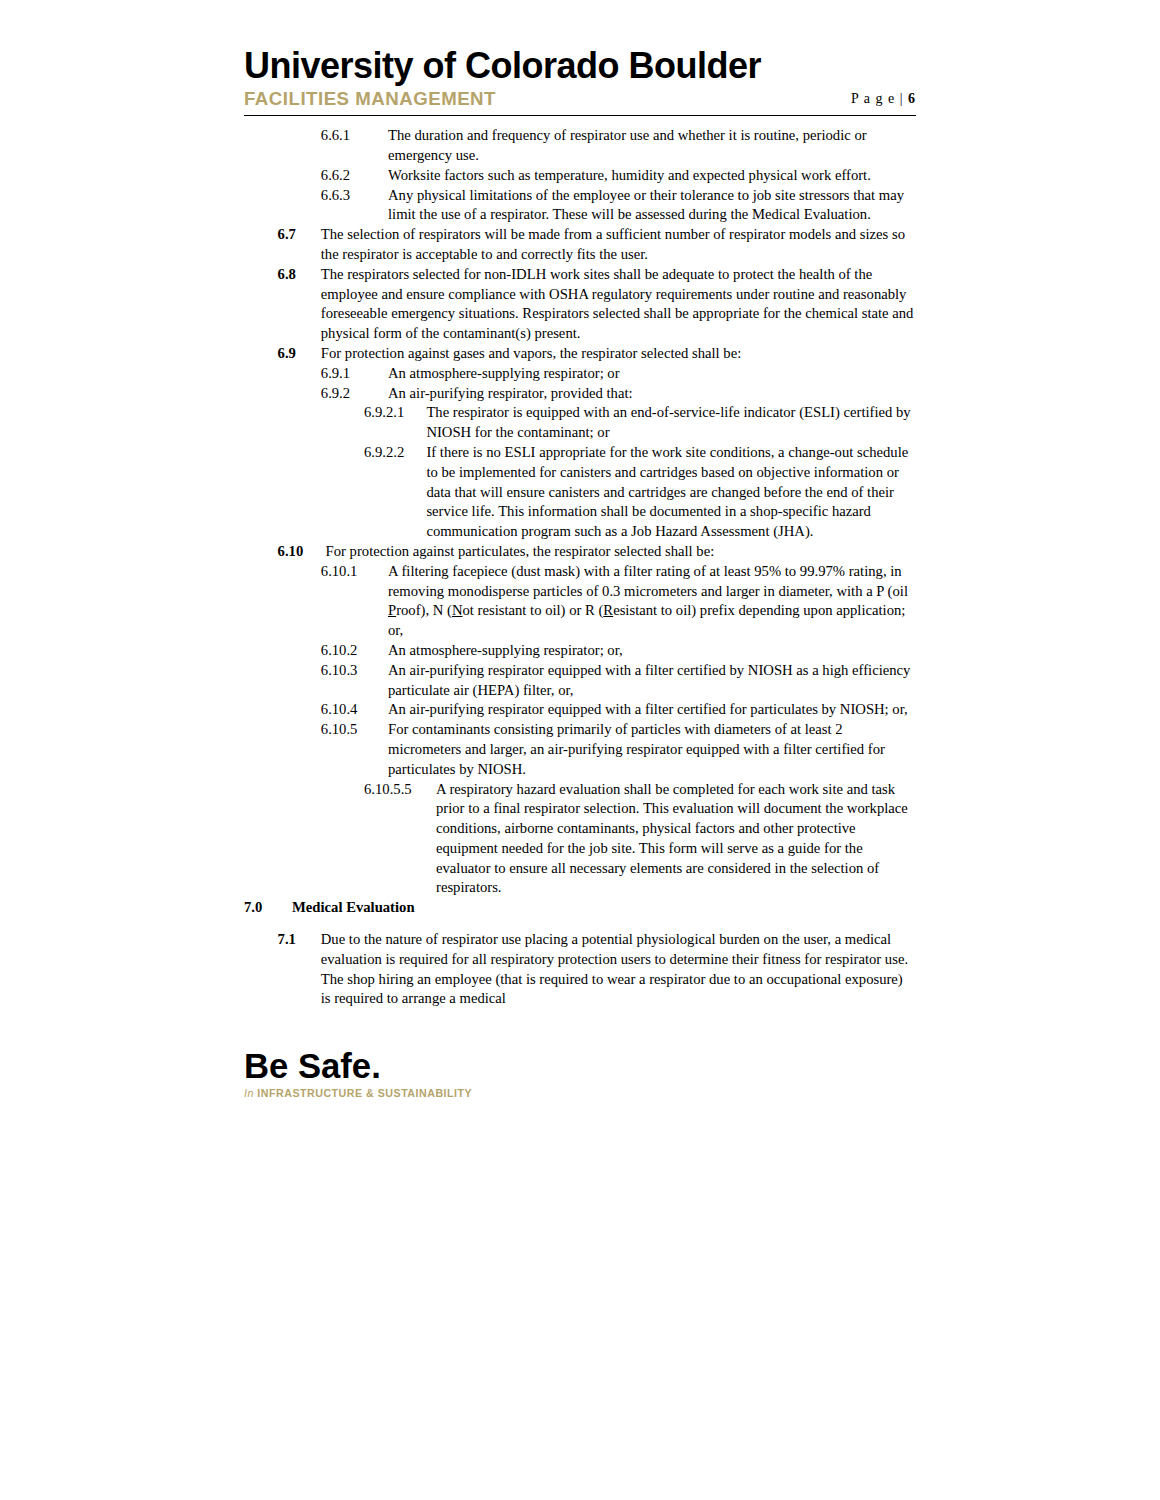University of Colorado Boulder
FACILITIES MANAGEMENT
P a g e | 6
6.6.1 The duration and frequency of respirator use and whether it is routine, periodic or emergency use.
6.6.2 Worksite factors such as temperature, humidity and expected physical work effort.
6.6.3 Any physical limitations of the employee or their tolerance to job site stressors that may limit the use of a respirator. These will be assessed during the Medical Evaluation.
6.7 The selection of respirators will be made from a sufficient number of respirator models and sizes so the respirator is acceptable to and correctly fits the user.
6.8 The respirators selected for non-IDLH work sites shall be adequate to protect the health of the employee and ensure compliance with OSHA regulatory requirements under routine and reasonably foreseeable emergency situations. Respirators selected shall be appropriate for the chemical state and physical form of the contaminant(s) present.
6.9 For protection against gases and vapors, the respirator selected shall be:
6.9.1 An atmosphere-supplying respirator; or
6.9.2 An air-purifying respirator, provided that:
6.9.2.1 The respirator is equipped with an end-of-service-life indicator (ESLI) certified by NIOSH for the contaminant; or
6.9.2.2 If there is no ESLI appropriate for the work site conditions, a change-out schedule to be implemented for canisters and cartridges based on objective information or data that will ensure canisters and cartridges are changed before the end of their service life. This information shall be documented in a shop-specific hazard communication program such as a Job Hazard Assessment (JHA).
6.10 For protection against particulates, the respirator selected shall be:
6.10.1 A filtering facepiece (dust mask) with a filter rating of at least 95% to 99.97% rating, in removing monodisperse particles of 0.3 micrometers and larger in diameter, with a P (oil Proof), N (Not resistant to oil) or R (Resistant to oil) prefix depending upon application; or,
6.10.2 An atmosphere-supplying respirator; or,
6.10.3 An air-purifying respirator equipped with a filter certified by NIOSH as a high efficiency particulate air (HEPA) filter, or,
6.10.4 An air-purifying respirator equipped with a filter certified for particulates by NIOSH; or,
6.10.5 For contaminants consisting primarily of particles with diameters of at least 2 micrometers and larger, an air-purifying respirator equipped with a filter certified for particulates by NIOSH.
6.10.5.5 A respiratory hazard evaluation shall be completed for each work site and task prior to a final respirator selection. This evaluation will document the workplace conditions, airborne contaminants, physical factors and other protective equipment needed for the job site. This form will serve as a guide for the evaluator to ensure all necessary elements are considered in the selection of respirators.
7.0 Medical Evaluation
7.1 Due to the nature of respirator use placing a potential physiological burden on the user, a medical evaluation is required for all respiratory protection users to determine their fitness for respirator use. The shop hiring an employee (that is required to wear a respirator due to an occupational exposure) is required to arrange a medical
Be Safe.
In INFRASTRUCTURE & SUSTAINABILITY